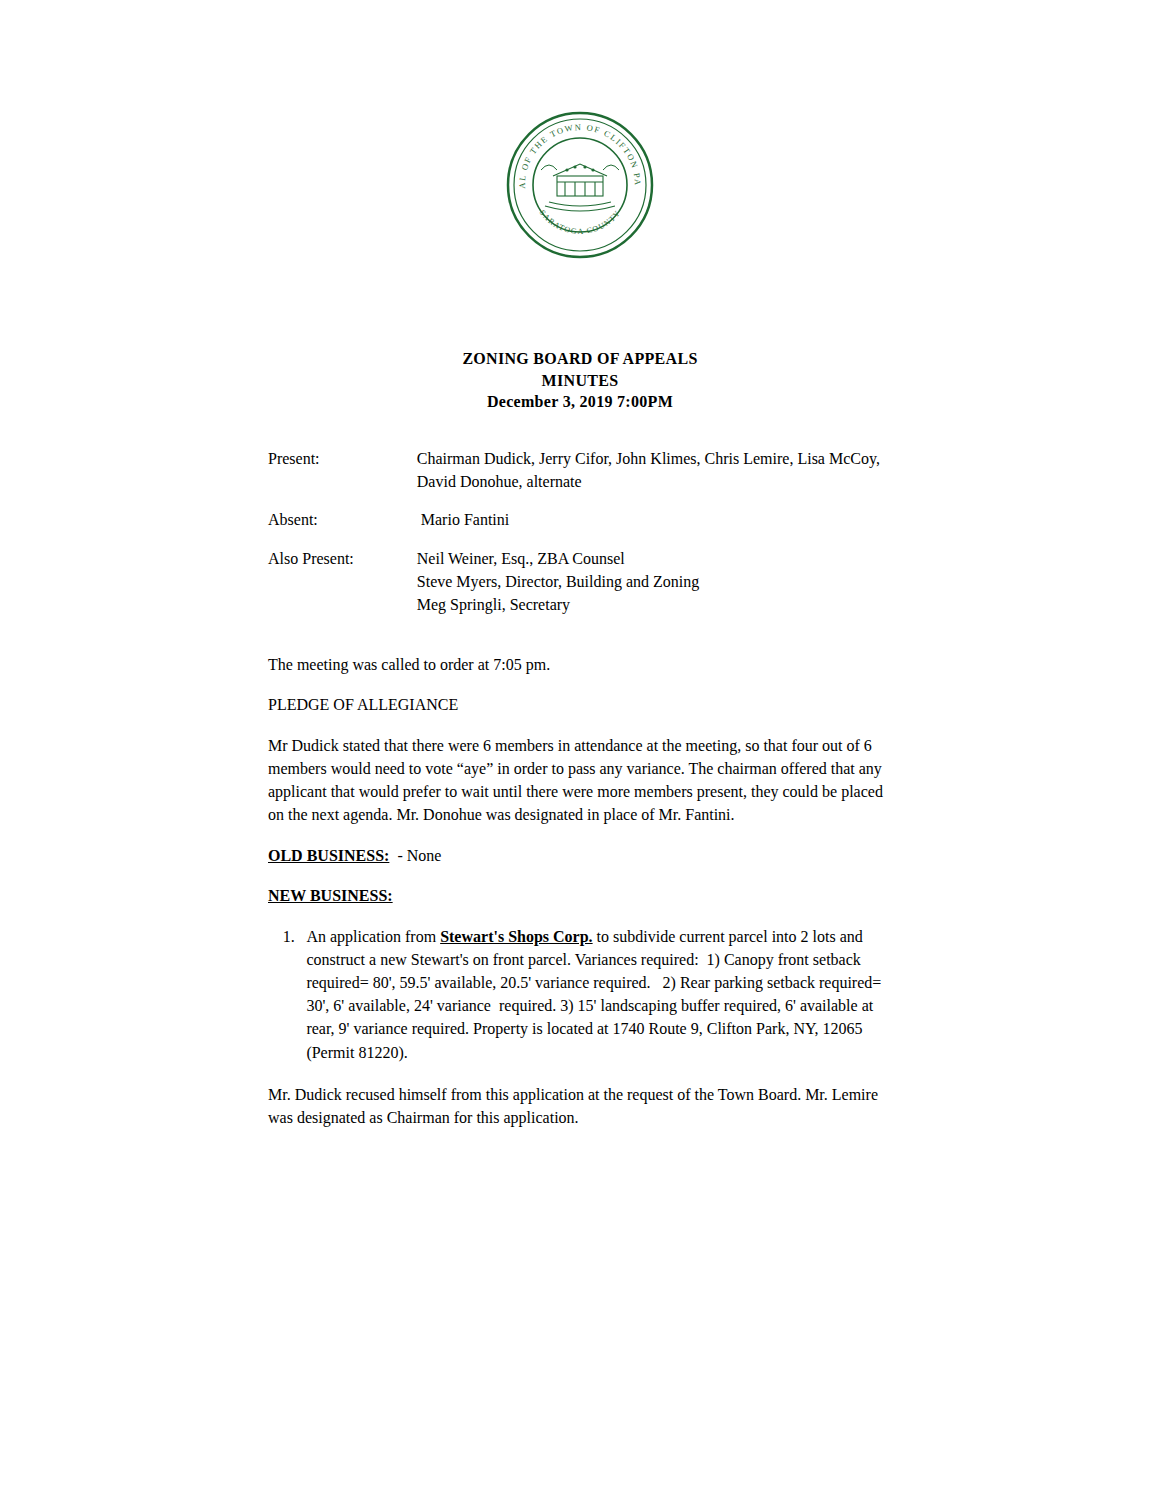SEAL OF THE TOWN OF CLIFTON PARK SARATOGA COUNTY
ZONING BOARD OF APPEALS
MINUTES
December 3, 2019 7:00PM
| Present: | Chairman Dudick, Jerry Cifor, John Klimes, Chris Lemire, Lisa McCoy, David Donohue, alternate |
| Absent: | Mario Fantini |
| Also Present: | Neil Weiner, Esq., ZBA Counsel Steve Myers, Director, Building and Zoning Meg Springli, Secretary |
The meeting was called to order at 7:05 pm.
PLEDGE OF ALLEGIANCE
Mr Dudick stated that there were 6 members in attendance at the meeting, so that four out of 6 members would need to vote “aye” in order to pass any variance. The chairman offered that any applicant that would prefer to wait until there were more members present, they could be placed on the next agenda. Mr. Donohue was designated in place of Mr. Fantini.
OLD BUSINESS: - None
NEW BUSINESS:
An application from Stewart's Shops Corp. to subdivide current parcel into 2 lots and construct a new Stewart's on front parcel. Variances required: 1) Canopy front setback required= 80', 59.5' available, 20.5' variance required. 2) Rear parking setback required= 30', 6' available, 24' variance required. 3) 15' landscaping buffer required, 6' available at rear, 9' variance required. Property is located at 1740 Route 9, Clifton Park, NY, 12065 (Permit 81220).
Mr. Dudick recused himself from this application at the request of the Town Board. Mr. Lemire was designated as Chairman for this application.